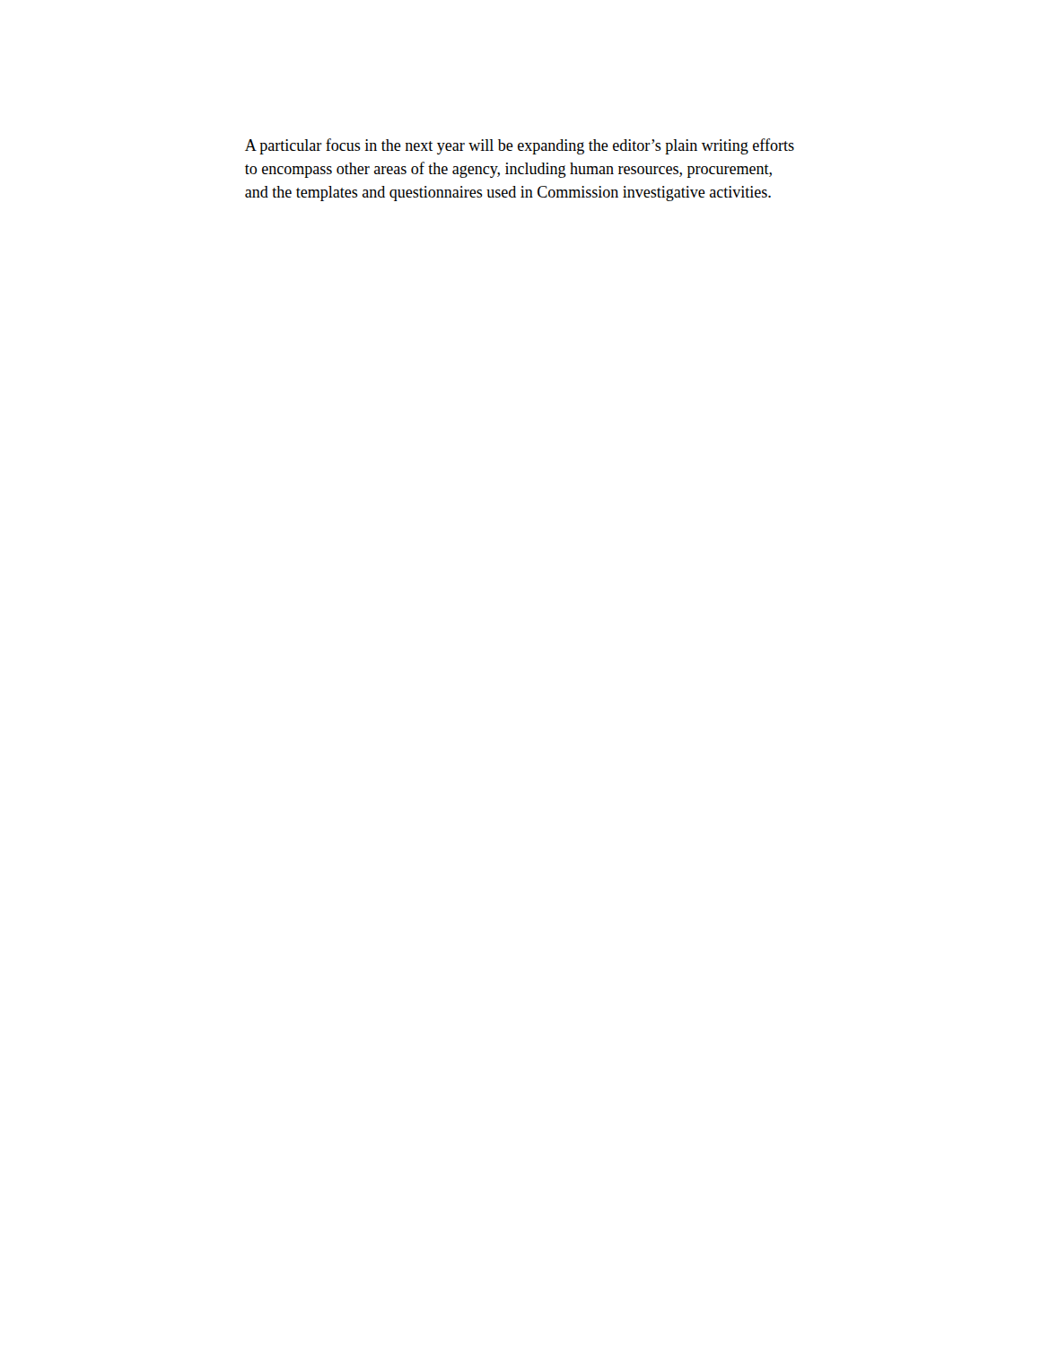A particular focus in the next year will be expanding the editor’s plain writing efforts to encompass other areas of the agency, including human resources, procurement, and the templates and questionnaires used in Commission investigative activities.